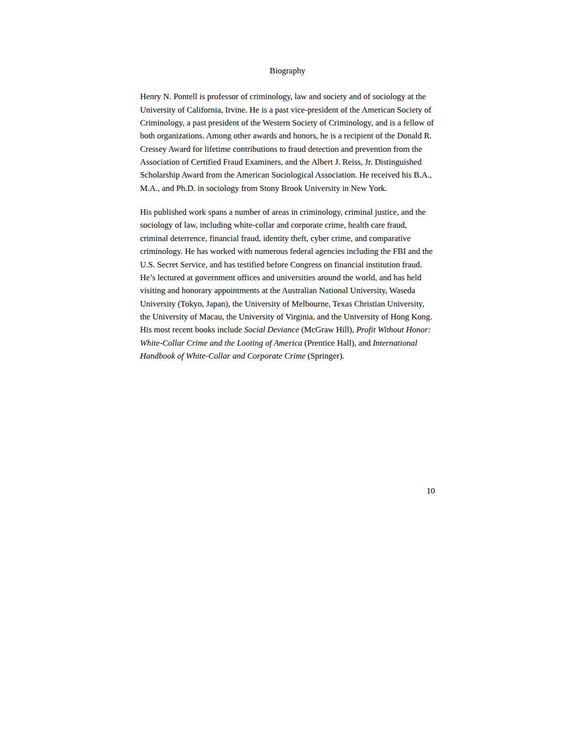Biography
Henry N. Pontell is professor of criminology, law and society and of sociology at the University of California, Irvine. He is a past vice-president of the American Society of Criminology, a past president of the Western Society of Criminology, and is a fellow of both organizations. Among other awards and honors, he is a recipient of the Donald R. Cressey Award for lifetime contributions to fraud detection and prevention from the Association of Certified Fraud Examiners, and the Albert J. Reiss, Jr. Distinguished Scholarship Award from the American Sociological Association. He received his B.A., M.A., and Ph.D. in sociology from Stony Brook University in New York.
His published work spans a number of areas in criminology, criminal justice, and the sociology of law, including white-collar and corporate crime, health care fraud, criminal deterrence, financial fraud, identity theft, cyber crime, and comparative criminology. He has worked with numerous federal agencies including the FBI and the U.S. Secret Service, and has testified before Congress on financial institution fraud. He’s lectured at government offices and universities around the world, and has held visiting and honorary appointments at the Australian National University, Waseda University (Tokyo, Japan), the University of Melbourne, Texas Christian University, the University of Macau, the University of Virginia, and the University of Hong Kong. His most recent books include Social Deviance (McGraw Hill), Profit Without Honor: White-Collar Crime and the Looting of America (Prentice Hall), and International Handbook of White-Collar and Corporate Crime (Springer).
10